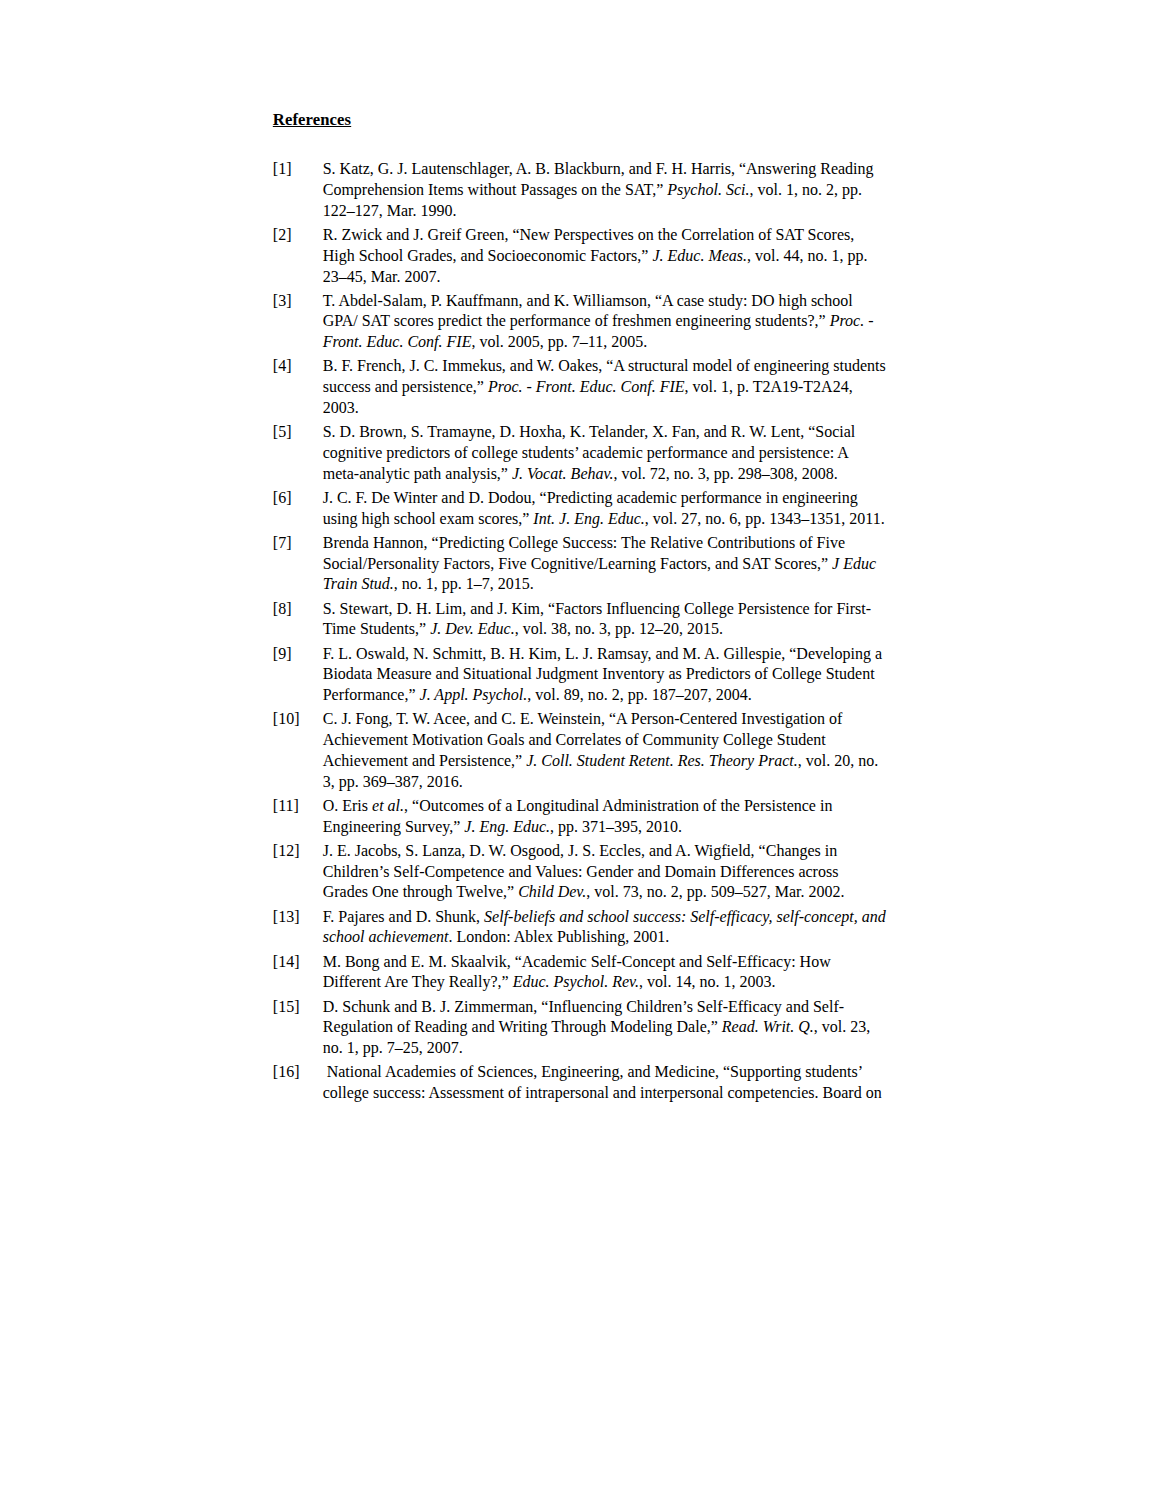References
[1] S. Katz, G. J. Lautenschlager, A. B. Blackburn, and F. H. Harris, “Answering Reading Comprehension Items without Passages on the SAT,” Psychol. Sci., vol. 1, no. 2, pp. 122–127, Mar. 1990.
[2] R. Zwick and J. Greif Green, “New Perspectives on the Correlation of SAT Scores, High School Grades, and Socioeconomic Factors,” J. Educ. Meas., vol. 44, no. 1, pp. 23–45, Mar. 2007.
[3] T. Abdel-Salam, P. Kauffmann, and K. Williamson, “A case study: DO high school GPA/ SAT scores predict the performance of freshmen engineering students?,” Proc. - Front. Educ. Conf. FIE, vol. 2005, pp. 7–11, 2005.
[4] B. F. French, J. C. Immekus, and W. Oakes, “A structural model of engineering students success and persistence,” Proc. - Front. Educ. Conf. FIE, vol. 1, p. T2A19-T2A24, 2003.
[5] S. D. Brown, S. Tramayne, D. Hoxha, K. Telander, X. Fan, and R. W. Lent, “Social cognitive predictors of college students’ academic performance and persistence: A meta-analytic path analysis,” J. Vocat. Behav., vol. 72, no. 3, pp. 298–308, 2008.
[6] J. C. F. De Winter and D. Dodou, “Predicting academic performance in engineering using high school exam scores,” Int. J. Eng. Educ., vol. 27, no. 6, pp. 1343–1351, 2011.
[7] Brenda Hannon, “Predicting College Success: The Relative Contributions of Five Social/Personality Factors, Five Cognitive/Learning Factors, and SAT Scores,” J Educ Train Stud., no. 1, pp. 1–7, 2015.
[8] S. Stewart, D. H. Lim, and J. Kim, “Factors Influencing College Persistence for First-Time Students,” J. Dev. Educ., vol. 38, no. 3, pp. 12–20, 2015.
[9] F. L. Oswald, N. Schmitt, B. H. Kim, L. J. Ramsay, and M. A. Gillespie, “Developing a Biodata Measure and Situational Judgment Inventory as Predictors of College Student Performance,” J. Appl. Psychol., vol. 89, no. 2, pp. 187–207, 2004.
[10] C. J. Fong, T. W. Acee, and C. E. Weinstein, “A Person-Centered Investigation of Achievement Motivation Goals and Correlates of Community College Student Achievement and Persistence,” J. Coll. Student Retent. Res. Theory Pract., vol. 20, no. 3, pp. 369–387, 2016.
[11] O. Eris et al., “Outcomes of a Longitudinal Administration of the Persistence in Engineering Survey,” J. Eng. Educ., pp. 371–395, 2010.
[12] J. E. Jacobs, S. Lanza, D. W. Osgood, J. S. Eccles, and A. Wigfield, “Changes in Children’s Self-Competence and Values: Gender and Domain Differences across Grades One through Twelve,” Child Dev., vol. 73, no. 2, pp. 509–527, Mar. 2002.
[13] F. Pajares and D. Shunk, Self-beliefs and school success: Self-efficacy, self-concept, and school achievement. London: Ablex Publishing, 2001.
[14] M. Bong and E. M. Skaalvik, “Academic Self-Concept and Self-Efficacy: How Different Are They Really?,” Educ. Psychol. Rev., vol. 14, no. 1, 2003.
[15] D. Schunk and B. J. Zimmerman, “Influencing Children’s Self-Efficacy and Self-Regulation of Reading and Writing Through Modeling Dale,” Read. Writ. Q., vol. 23, no. 1, pp. 7–25, 2007.
[16] National Academies of Sciences, Engineering, and Medicine, “Supporting students’ college success: Assessment of intrapersonal and interpersonal competencies. Board on